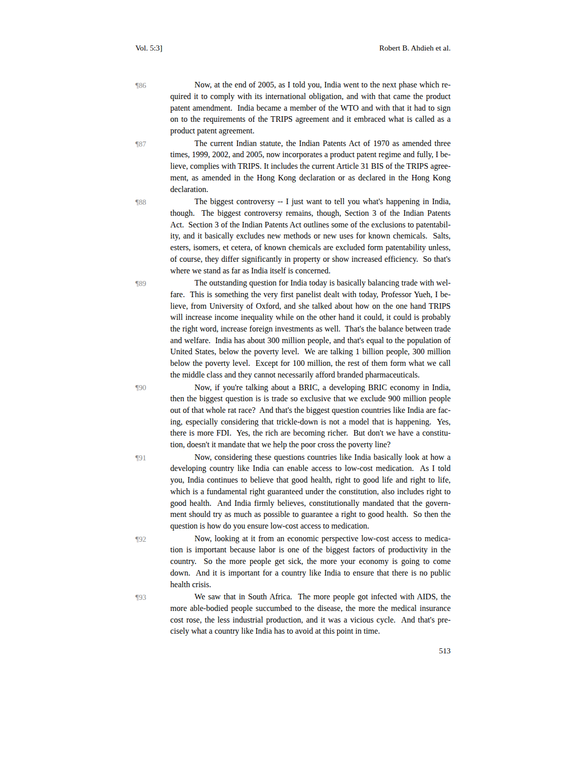Vol. 5:3]
Robert B. Ahdieh et al.
¶86
Now, at the end of 2005, as I told you, India went to the next phase which required it to comply with its international obligation, and with that came the product patent amendment. India became a member of the WTO and with that it had to sign on to the requirements of the TRIPS agreement and it embraced what is called as a product patent agreement.
¶87
The current Indian statute, the Indian Patents Act of 1970 as amended three times, 1999, 2002, and 2005, now incorporates a product patent regime and fully, I believe, complies with TRIPS. It includes the current Article 31 BIS of the TRIPS agreement, as amended in the Hong Kong declaration or as declared in the Hong Kong declaration.
¶88
The biggest controversy -- I just want to tell you what's happening in India, though. The biggest controversy remains, though, Section 3 of the Indian Patents Act. Section 3 of the Indian Patents Act outlines some of the exclusions to patentability, and it basically excludes new methods or new uses for known chemicals. Salts, esters, isomers, et cetera, of known chemicals are excluded form patentability unless, of course, they differ significantly in property or show increased efficiency. So that's where we stand as far as India itself is concerned.
¶89
The outstanding question for India today is basically balancing trade with welfare. This is something the very first panelist dealt with today, Professor Yueh, I believe, from University of Oxford, and she talked about how on the one hand TRIPS will increase income inequality while on the other hand it could, it could is probably the right word, increase foreign investments as well. That's the balance between trade and welfare. India has about 300 million people, and that's equal to the population of United States, below the poverty level. We are talking 1 billion people, 300 million below the poverty level. Except for 100 million, the rest of them form what we call the middle class and they cannot necessarily afford branded pharmaceuticals.
¶90
Now, if you're talking about a BRIC, a developing BRIC economy in India, then the biggest question is is trade so exclusive that we exclude 900 million people out of that whole rat race? And that's the biggest question countries like India are facing, especially considering that trickle-down is not a model that is happening. Yes, there is more FDI. Yes, the rich are becoming richer. But don't we have a constitution, doesn't it mandate that we help the poor cross the poverty line?
¶91
Now, considering these questions countries like India basically look at how a developing country like India can enable access to low-cost medication. As I told you, India continues to believe that good health, right to good life and right to life, which is a fundamental right guaranteed under the constitution, also includes right to good health. And India firmly believes, constitutionally mandated that the government should try as much as possible to guarantee a right to good health. So then the question is how do you ensure low-cost access to medication.
¶92
Now, looking at it from an economic perspective low-cost access to medication is important because labor is one of the biggest factors of productivity in the country. So the more people get sick, the more your economy is going to come down. And it is important for a country like India to ensure that there is no public health crisis.
¶93
We saw that in South Africa. The more people got infected with AIDS, the more able-bodied people succumbed to the disease, the more the medical insurance cost rose, the less industrial production, and it was a vicious cycle. And that's precisely what a country like India has to avoid at this point in time.
513